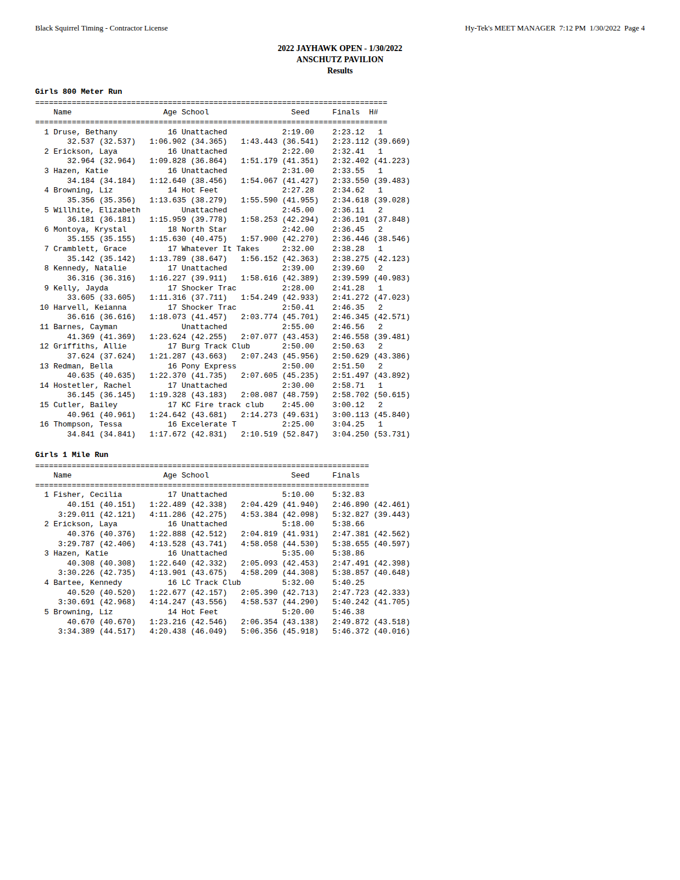Black Squirrel Timing - Contractor License
Hy-Tek's MEET MANAGER 7:12 PM 1/30/2022 Page 4
2022 JAYHAWK OPEN - 1/30/2022
ANSCHUTZ PAVILION
Results
Girls 800 Meter Run
=============================================================================
    Name                    Age School                  Seed     Finals  H#
=============================================================================
  1 Druse, Bethany           16 Unattached            2:19.00    2:23.12   1
       32.537 (32.537)   1:06.902 (34.365)   1:43.443 (36.541)   2:23.112 (39.669)
  2 Erickson, Laya           16 Unattached            2:22.00    2:32.41   1
       32.964 (32.964)   1:09.828 (36.864)   1:51.179 (41.351)   2:32.402 (41.223)
  3 Hazen, Katie             16 Unattached            2:31.00    2:33.55   1
       34.184 (34.184)   1:12.640 (38.456)   1:54.067 (41.427)   2:33.550 (39.483)
  4 Browning, Liz            14 Hot Feet              2:27.28    2:34.62   1
       35.356 (35.356)   1:13.635 (38.279)   1:55.590 (41.955)   2:34.618 (39.028)
  5 Willhite, Elizabeth         Unattached            2:45.00    2:36.11   2
       36.181 (36.181)   1:15.959 (39.778)   1:58.253 (42.294)   2:36.101 (37.848)
  6 Montoya, Krystal         18 North Star            2:42.00    2:36.45   2
       35.155 (35.155)   1:15.630 (40.475)   1:57.900 (42.270)   2:36.446 (38.546)
  7 Cramblett, Grace         17 Whatever It Takes     2:32.00    2:38.28   1
       35.142 (35.142)   1:13.789 (38.647)   1:56.152 (42.363)   2:38.275 (42.123)
  8 Kennedy, Natalie         17 Unattached            2:39.00    2:39.60   2
       36.316 (36.316)   1:16.227 (39.911)   1:58.616 (42.389)   2:39.599 (40.983)
  9 Kelly, Jayda             17 Shocker Trac          2:28.00    2:41.28   1
       33.605 (33.605)   1:11.316 (37.711)   1:54.249 (42.933)   2:41.272 (47.023)
 10 Harvell, Keianna         17 Shocker Trac          2:50.41    2:46.35   2
       36.616 (36.616)   1:18.073 (41.457)   2:03.774 (45.701)   2:46.345 (42.571)
 11 Barnes, Cayman              Unattached            2:55.00    2:46.56   2
       41.369 (41.369)   1:23.624 (42.255)   2:07.077 (43.453)   2:46.558 (39.481)
 12 Griffiths, Allie         17 Burg Track Club       2:50.00    2:50.63   2
       37.624 (37.624)   1:21.287 (43.663)   2:07.243 (45.956)   2:50.629 (43.386)
 13 Redman, Bella            16 Pony Express          2:50.00    2:51.50   2
       40.635 (40.635)   1:22.370 (41.735)   2:07.605 (45.235)   2:51.497 (43.892)
 14 Hostetler, Rachel        17 Unattached            2:30.00    2:58.71   1
       36.145 (36.145)   1:19.328 (43.183)   2:08.087 (48.759)   2:58.702 (50.615)
 15 Cutler, Bailey           17 KC Fire track club    2:45.00    3:00.12   2
       40.961 (40.961)   1:24.642 (43.681)   2:14.273 (49.631)   3:00.113 (45.840)
 16 Thompson, Tessa          16 Excelerate T          2:25.00    3:04.25   1
       34.841 (34.841)   1:17.672 (42.831)   2:10.519 (52.847)   3:04.250 (53.731)
Girls 1 Mile Run
=========================================================================
    Name                    Age School                  Seed     Finals
=========================================================================
  1 Fisher, Cecilia          17 Unattached            5:10.00    5:32.83
       40.151 (40.151)   1:22.489 (42.338)   2:04.429 (41.940)   2:46.890 (42.461)
     3:29.011 (42.121)   4:11.286 (42.275)   4:53.384 (42.098)   5:32.827 (39.443)
  2 Erickson, Laya           16 Unattached            5:18.00    5:38.66
       40.376 (40.376)   1:22.888 (42.512)   2:04.819 (41.931)   2:47.381 (42.562)
     3:29.787 (42.406)   4:13.528 (43.741)   4:58.058 (44.530)   5:38.655 (40.597)
  3 Hazen, Katie             16 Unattached            5:35.00    5:38.86
       40.308 (40.308)   1:22.640 (42.332)   2:05.093 (42.453)   2:47.491 (42.398)
     3:30.226 (42.735)   4:13.901 (43.675)   4:58.209 (44.308)   5:38.857 (40.648)
  4 Bartee, Kennedy          16 LC Track Club         5:32.00    5:40.25
       40.520 (40.520)   1:22.677 (42.157)   2:05.390 (42.713)   2:47.723 (42.333)
     3:30.691 (42.968)   4:14.247 (43.556)   4:58.537 (44.290)   5:40.242 (41.705)
  5 Browning, Liz            14 Hot Feet              5:20.00    5:46.38
       40.670 (40.670)   1:23.216 (42.546)   2:06.354 (43.138)   2:49.872 (43.518)
     3:34.389 (44.517)   4:20.438 (46.049)   5:06.356 (45.918)   5:46.372 (40.016)